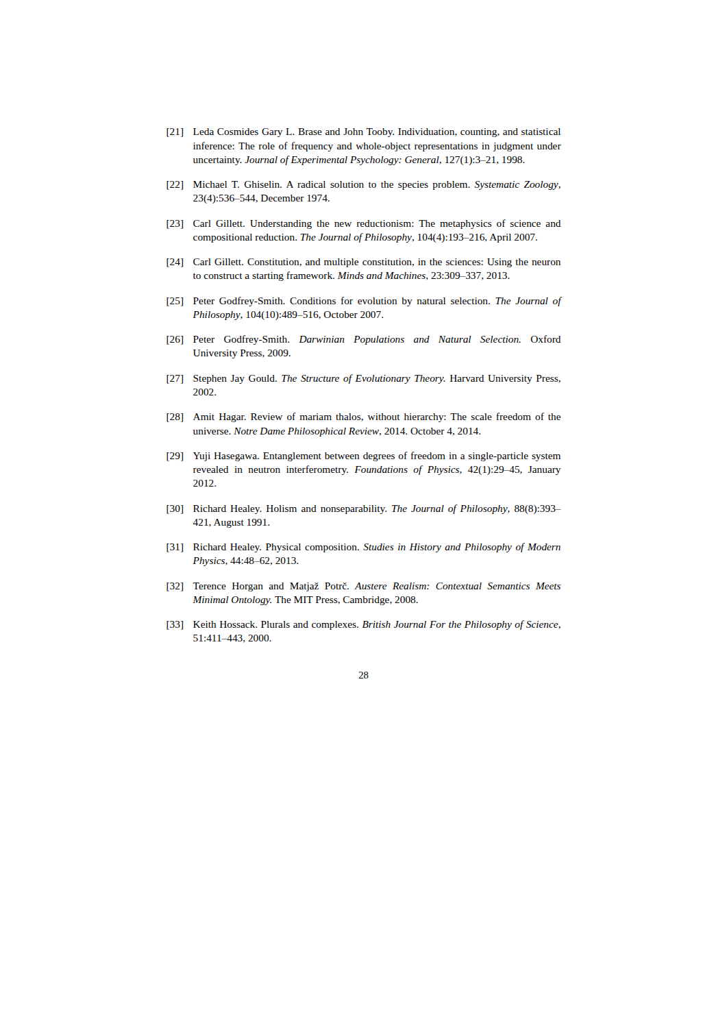[21] Leda Cosmides Gary L. Brase and John Tooby. Individuation, counting, and statistical inference: The role of frequency and whole-object representations in judgment under uncertainty. Journal of Experimental Psychology: General, 127(1):3–21, 1998.
[22] Michael T. Ghiselin. A radical solution to the species problem. Systematic Zoology, 23(4):536–544, December 1974.
[23] Carl Gillett. Understanding the new reductionism: The metaphysics of science and compositional reduction. The Journal of Philosophy, 104(4):193–216, April 2007.
[24] Carl Gillett. Constitution, and multiple constitution, in the sciences: Using the neuron to construct a starting framework. Minds and Machines, 23:309–337, 2013.
[25] Peter Godfrey-Smith. Conditions for evolution by natural selection. The Journal of Philosophy, 104(10):489–516, October 2007.
[26] Peter Godfrey-Smith. Darwinian Populations and Natural Selection. Oxford University Press, 2009.
[27] Stephen Jay Gould. The Structure of Evolutionary Theory. Harvard University Press, 2002.
[28] Amit Hagar. Review of mariam thalos, without hierarchy: The scale freedom of the universe. Notre Dame Philosophical Review, 2014. October 4, 2014.
[29] Yuji Hasegawa. Entanglement between degrees of freedom in a single-particle system revealed in neutron interferometry. Foundations of Physics, 42(1):29–45, January 2012.
[30] Richard Healey. Holism and nonseparability. The Journal of Philosophy, 88(8):393–421, August 1991.
[31] Richard Healey. Physical composition. Studies in History and Philosophy of Modern Physics, 44:48–62, 2013.
[32] Terence Horgan and Matjaž Potrč. Austere Realism: Contextual Semantics Meets Minimal Ontology. The MIT Press, Cambridge, 2008.
[33] Keith Hossack. Plurals and complexes. British Journal For the Philosophy of Science, 51:411–443, 2000.
28